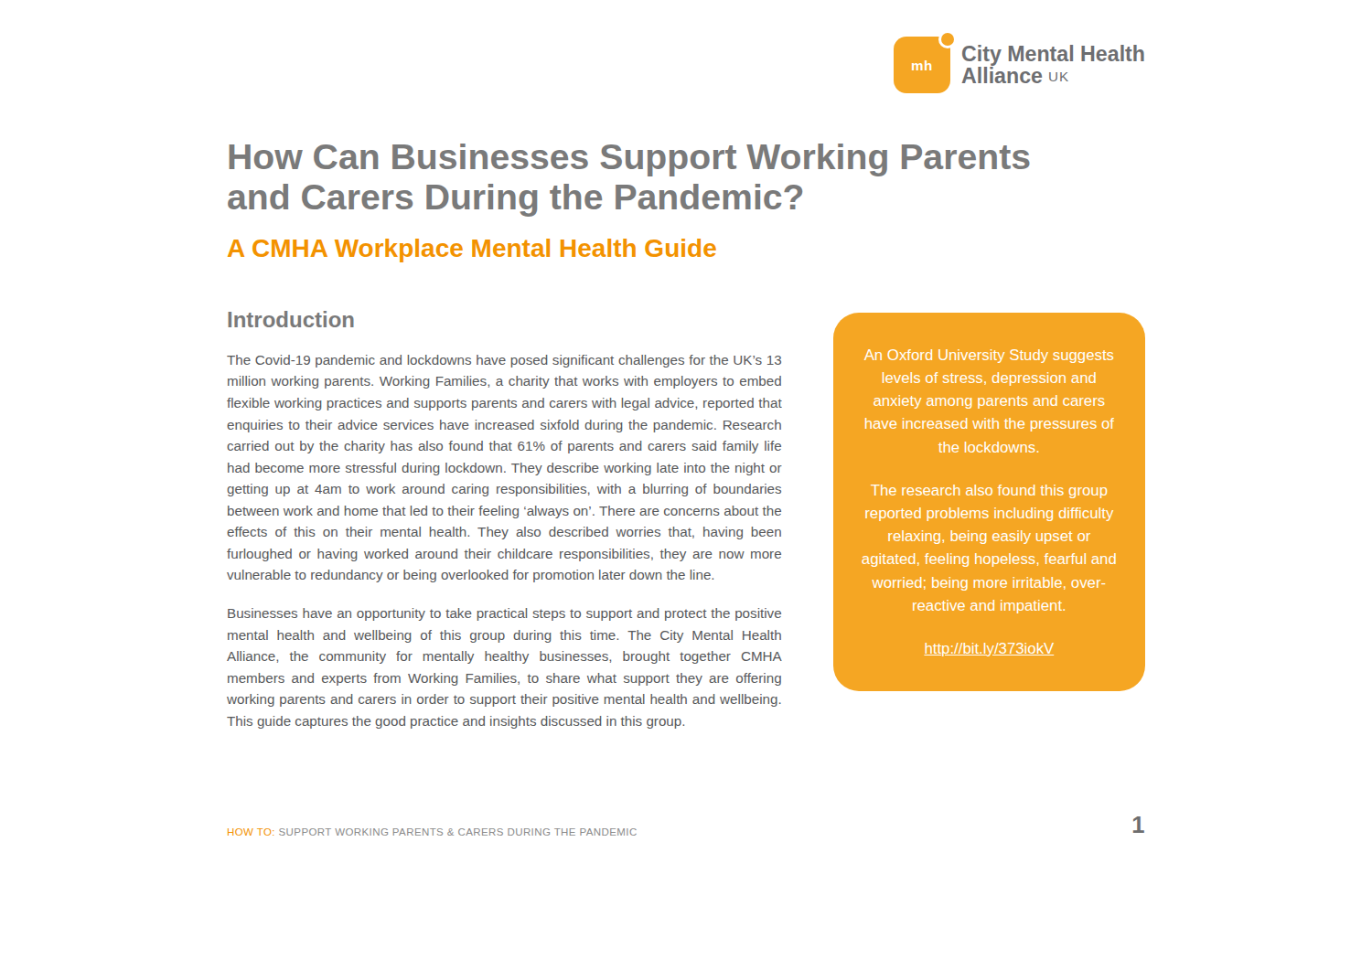City Mental Health AllianceUK
How Can Businesses Support Working Parents and Carers During the Pandemic?
A CMHA Workplace Mental Health Guide
Introduction
The Covid-19 pandemic and lockdowns have posed significant challenges for the UK’s 13 million working parents. Working Families, a charity that works with employers to embed flexible working practices and supports parents and carers with legal advice, reported that enquiries to their advice services have increased sixfold during the pandemic. Research carried out by the charity has also found that 61% of parents and carers said family life had become more stressful during lockdown. They describe working late into the night or getting up at 4am to work around caring responsibilities, with a blurring of boundaries between work and home that led to their feeling ‘always on’. There are concerns about the effects of this on their mental health. They also described worries that, having been furloughed or having worked around their childcare responsibilities, they are now more vulnerable to redundancy or being overlooked for promotion later down the line.
Businesses have an opportunity to take practical steps to support and protect the positive mental health and wellbeing of this group during this time. The City Mental Health Alliance, the community for mentally healthy businesses, brought together CMHA members and experts from Working Families, to share what support they are offering working parents and carers in order to support their positive mental health and wellbeing. This guide captures the good practice and insights discussed in this group.
An Oxford University Study suggests levels of stress, depression and anxiety among parents and carers have increased with the pressures of the lockdowns.
The research also found this group reported problems including difficulty relaxing, being easily upset or agitated, feeling hopeless, fearful and worried; being more irritable, over-reactive and impatient.
http://bit.ly/373iokV
HOW TO: SUPPORT WORKING PARENTS & CARERS DURING THE PANDEMIC
1